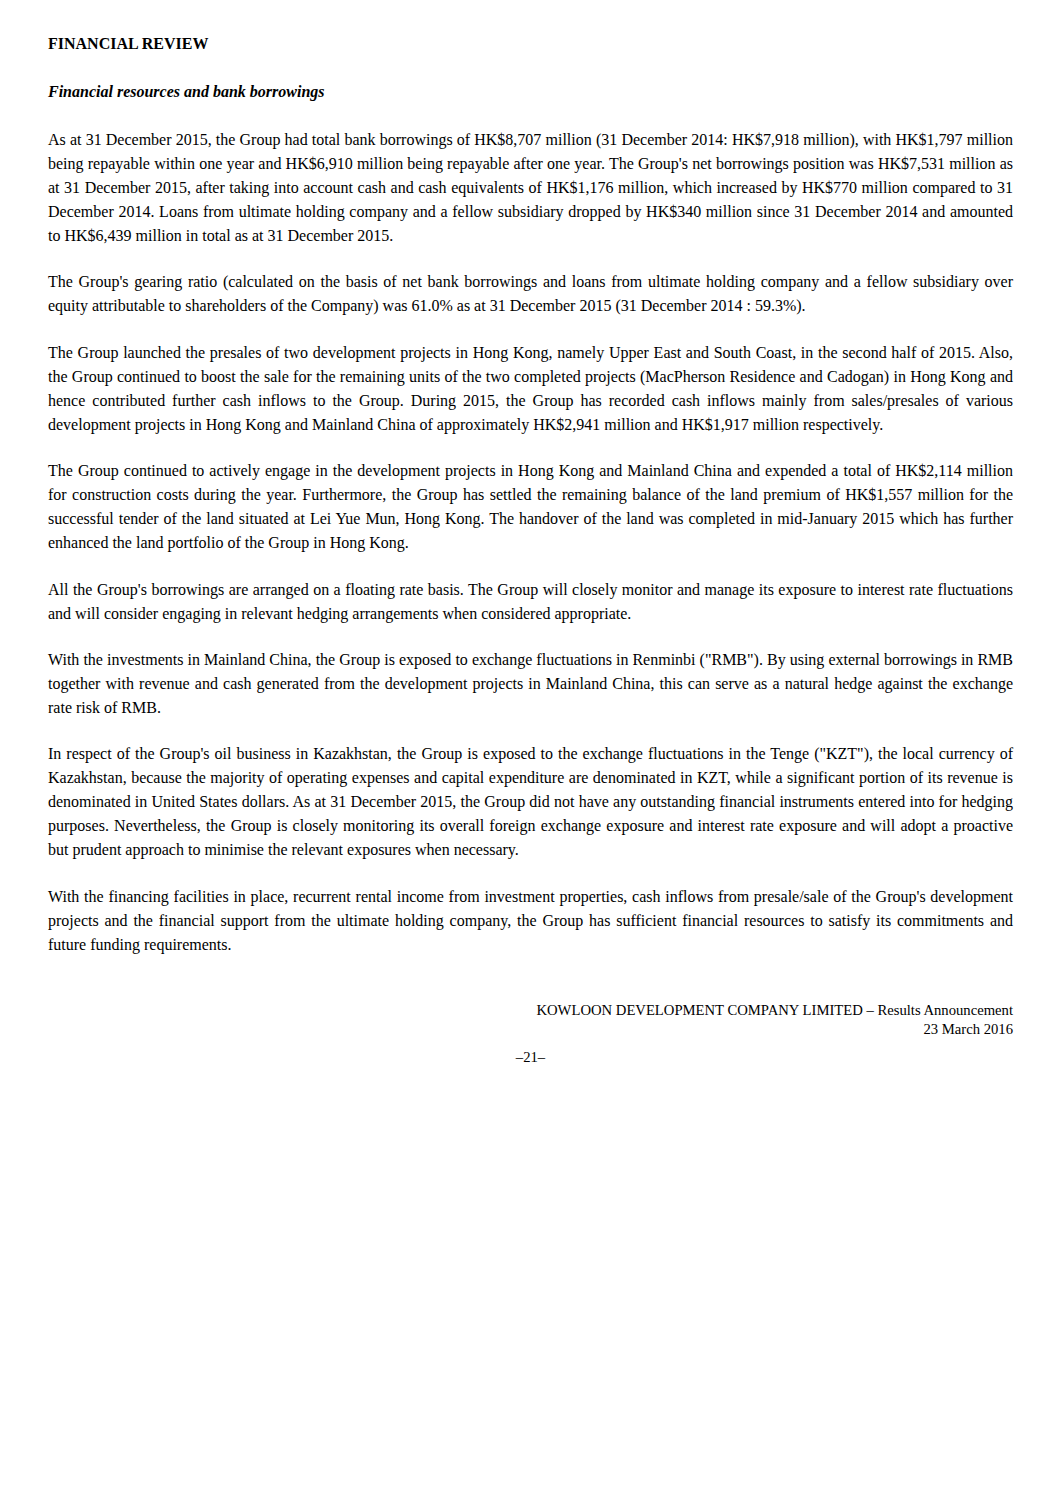FINANCIAL REVIEW
Financial resources and bank borrowings
As at 31 December 2015, the Group had total bank borrowings of HK$8,707 million (31 December 2014: HK$7,918 million), with HK$1,797 million being repayable within one year and HK$6,910 million being repayable after one year. The Group's net borrowings position was HK$7,531 million as at 31 December 2015, after taking into account cash and cash equivalents of HK$1,176 million, which increased by HK$770 million compared to 31 December 2014. Loans from ultimate holding company and a fellow subsidiary dropped by HK$340 million since 31 December 2014 and amounted to HK$6,439 million in total as at 31 December 2015.
The Group's gearing ratio (calculated on the basis of net bank borrowings and loans from ultimate holding company and a fellow subsidiary over equity attributable to shareholders of the Company) was 61.0% as at 31 December 2015 (31 December 2014 : 59.3%).
The Group launched the presales of two development projects in Hong Kong, namely Upper East and South Coast, in the second half of 2015. Also, the Group continued to boost the sale for the remaining units of the two completed projects (MacPherson Residence and Cadogan) in Hong Kong and hence contributed further cash inflows to the Group. During 2015, the Group has recorded cash inflows mainly from sales/presales of various development projects in Hong Kong and Mainland China of approximately HK$2,941 million and HK$1,917 million respectively.
The Group continued to actively engage in the development projects in Hong Kong and Mainland China and expended a total of HK$2,114 million for construction costs during the year. Furthermore, the Group has settled the remaining balance of the land premium of HK$1,557 million for the successful tender of the land situated at Lei Yue Mun, Hong Kong. The handover of the land was completed in mid-January 2015 which has further enhanced the land portfolio of the Group in Hong Kong.
All the Group's borrowings are arranged on a floating rate basis. The Group will closely monitor and manage its exposure to interest rate fluctuations and will consider engaging in relevant hedging arrangements when considered appropriate.
With the investments in Mainland China, the Group is exposed to exchange fluctuations in Renminbi ("RMB"). By using external borrowings in RMB together with revenue and cash generated from the development projects in Mainland China, this can serve as a natural hedge against the exchange rate risk of RMB.
In respect of the Group's oil business in Kazakhstan, the Group is exposed to the exchange fluctuations in the Tenge ("KZT"), the local currency of Kazakhstan, because the majority of operating expenses and capital expenditure are denominated in KZT, while a significant portion of its revenue is denominated in United States dollars. As at 31 December 2015, the Group did not have any outstanding financial instruments entered into for hedging purposes. Nevertheless, the Group is closely monitoring its overall foreign exchange exposure and interest rate exposure and will adopt a proactive but prudent approach to minimise the relevant exposures when necessary.
With the financing facilities in place, recurrent rental income from investment properties, cash inflows from presale/sale of the Group's development projects and the financial support from the ultimate holding company, the Group has sufficient financial resources to satisfy its commitments and future funding requirements.
KOWLOON DEVELOPMENT COMPANY LIMITED – Results Announcement
23 March 2016
–21–